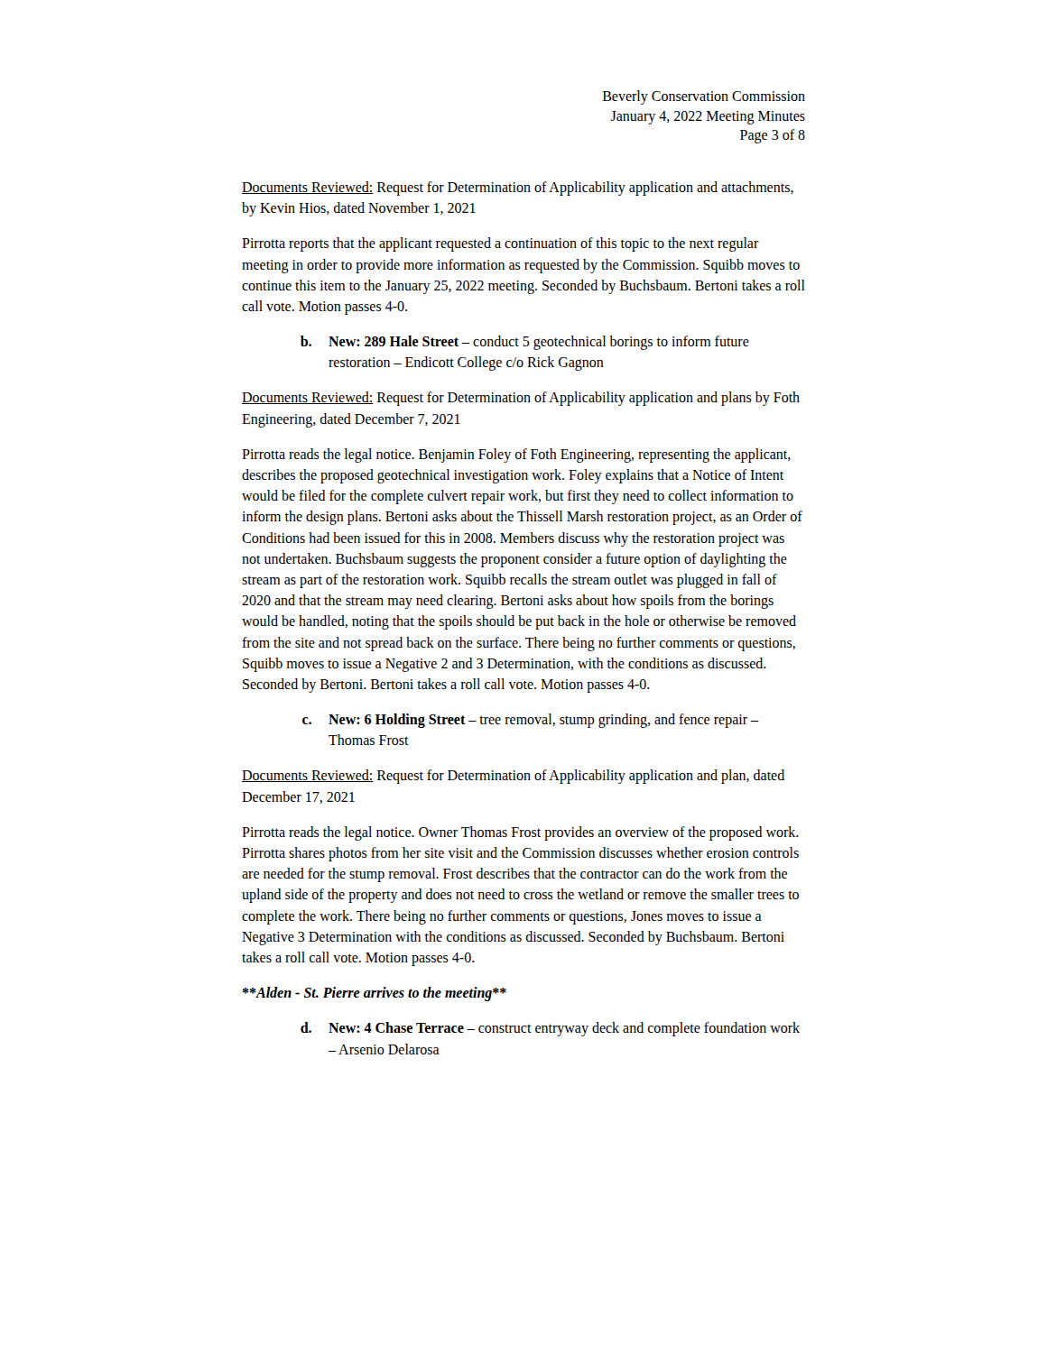Beverly Conservation Commission
January 4, 2022 Meeting Minutes
Page 3 of 8
Documents Reviewed: Request for Determination of Applicability application and attachments, by Kevin Hios, dated November 1, 2021
Pirrotta reports that the applicant requested a continuation of this topic to the next regular meeting in order to provide more information as requested by the Commission. Squibb moves to continue this item to the January 25, 2022 meeting. Seconded by Buchsbaum. Bertoni takes a roll call vote. Motion passes 4-0.
New: 289 Hale Street – conduct 5 geotechnical borings to inform future restoration – Endicott College c/o Rick Gagnon
Documents Reviewed: Request for Determination of Applicability application and plans by Foth Engineering, dated December 7, 2021
Pirrotta reads the legal notice. Benjamin Foley of Foth Engineering, representing the applicant, describes the proposed geotechnical investigation work. Foley explains that a Notice of Intent would be filed for the complete culvert repair work, but first they need to collect information to inform the design plans. Bertoni asks about the Thissell Marsh restoration project, as an Order of Conditions had been issued for this in 2008. Members discuss why the restoration project was not undertaken. Buchsbaum suggests the proponent consider a future option of daylighting the stream as part of the restoration work. Squibb recalls the stream outlet was plugged in fall of 2020 and that the stream may need clearing. Bertoni asks about how spoils from the borings would be handled, noting that the spoils should be put back in the hole or otherwise be removed from the site and not spread back on the surface. There being no further comments or questions, Squibb moves to issue a Negative 2 and 3 Determination, with the conditions as discussed. Seconded by Bertoni. Bertoni takes a roll call vote. Motion passes 4-0.
New: 6 Holding Street – tree removal, stump grinding, and fence repair – Thomas Frost
Documents Reviewed: Request for Determination of Applicability application and plan, dated December 17, 2021
Pirrotta reads the legal notice. Owner Thomas Frost provides an overview of the proposed work. Pirrotta shares photos from her site visit and the Commission discusses whether erosion controls are needed for the stump removal. Frost describes that the contractor can do the work from the upland side of the property and does not need to cross the wetland or remove the smaller trees to complete the work. There being no further comments or questions, Jones moves to issue a Negative 3 Determination with the conditions as discussed. Seconded by Buchsbaum. Bertoni takes a roll call vote. Motion passes 4-0.
**Alden - St. Pierre arrives to the meeting**
New: 4 Chase Terrace – construct entryway deck and complete foundation work – Arsenio Delarosa